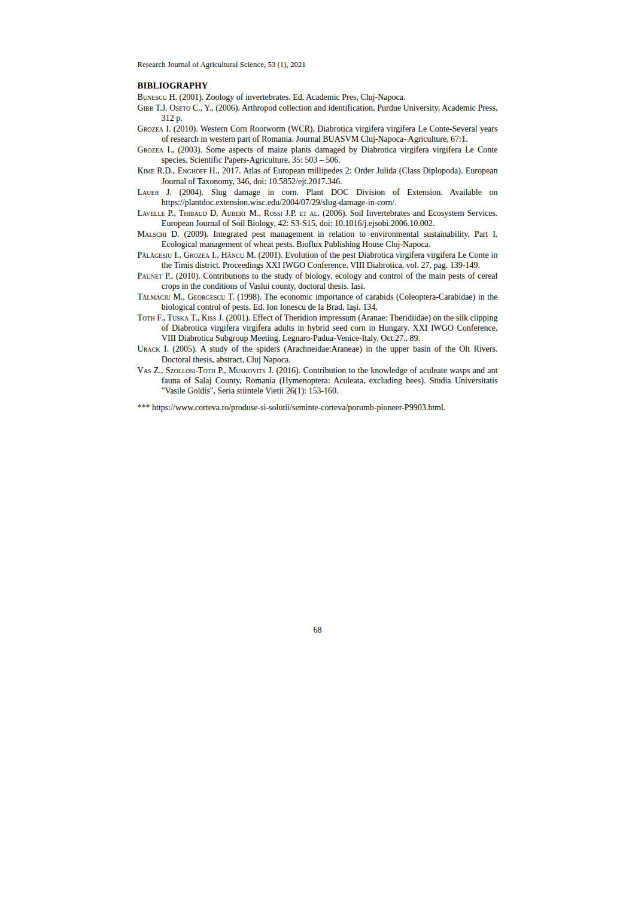Research Journal of Agricultural Science, 53 (1), 2021
BIBLIOGRAPHY
Bunescu H. (2001). Zoology of invertebrates. Ed. Academic Pres, Cluj-Napoca.
Gibb T.J. Oseto C., Y., (2006). Arthropod collection and identification, Purdue University, Academic Press, 312 p.
Grozea I. (2010). Western Corn Rootworm (WCR), Diabrotica virgifera virgifera Le Conte-Several years of research in western part of Romania. Journal BUASVM Cluj-Napoca- Agriculture, 67:1.
Grozea I., (2003). Some aspects of maize plants damaged by Diabrotica virgifera virgifera Le Conte species, Scientific Papers-Agriculture, 35: 503 – 506.
Kime R.D., Enghoff H., 2017. Atlas of European millipedes 2: Order Julida (Class Diplopoda). European Journal of Taxonomy, 346, doi: 10.5852/ejt.2017.346.
Lauer J. (2004). Slug damage in corn. Plant DOC Division of Extension. Available on https://plantdoc.extension.wisc.edu/2004/07/29/slug-damage-in-corn/.
Lavelle P., Thibaud D, Aubert M., Rossi J.P. et al. (2006). Soil Invertebrates and Ecosystem Services. European Journal of Soil Biology, 42: S3-S15, doi: 10.1016/j.ejsobi.2006.10.002.
Malschi D. (2009). Integrated pest management in relation to environmental sustainability, Part I, Ecological management of wheat pests. Bioflux Publishing House Cluj-Napoca.
Pălăgesiu I., Grozea I., Hâncu M. (2001). Evolution of the pest Diabrotica virgifera virgifera Le Conte in the Timis district. Proceedings XXI IWGO Conference, VIII Diabrotica, vol. 27, pag. 139-149.
Paunet P., (2010). Contributions to the study of biology, ecology and control of the main pests of cereal crops in the conditions of Vaslui county, doctoral thesis. Iasi.
Tălmaciu M., Georgescu T. (1998). The economic importance of carabids (Coleoptera-Carabidae) in the biological control of pests. Ed. Ion Ionescu de la Brad, Iaşi, 134.
Toth F., Tuska T., Kiss J. (2001). Effect of Theridion impressum (Aranae: Theridiidae) on the silk clipping of Diabrotica virgifera virgifera adults in hybrid seed corn in Hungary. XXI IWGO Conference, VIII Diabrotica Subgroup Meeting, Legnaro-Padua-Venice-Italy, Oct.27., 89.
Urack I. (2005). A study of the spiders (Arachneidae:Araneae) in the upper basin of the Olt Rivers. Doctoral thesis, abstract, Cluj Napoca.
Vas Z., Szollosi-Toth P., Muskovits J. (2016). Contribution to the knowledge of aculeate wasps and ant fauna of Salaj County, Romania (Hymenoptera: Aculeata, excluding bees). Studia Universitatis "Vasile Goldis", Seria stiintele Vietii 26(1): 153-160.
*** https://www.corteva.ro/produse-si-solutii/seminte-corteva/porumb-pioneer-P9903.html.
68